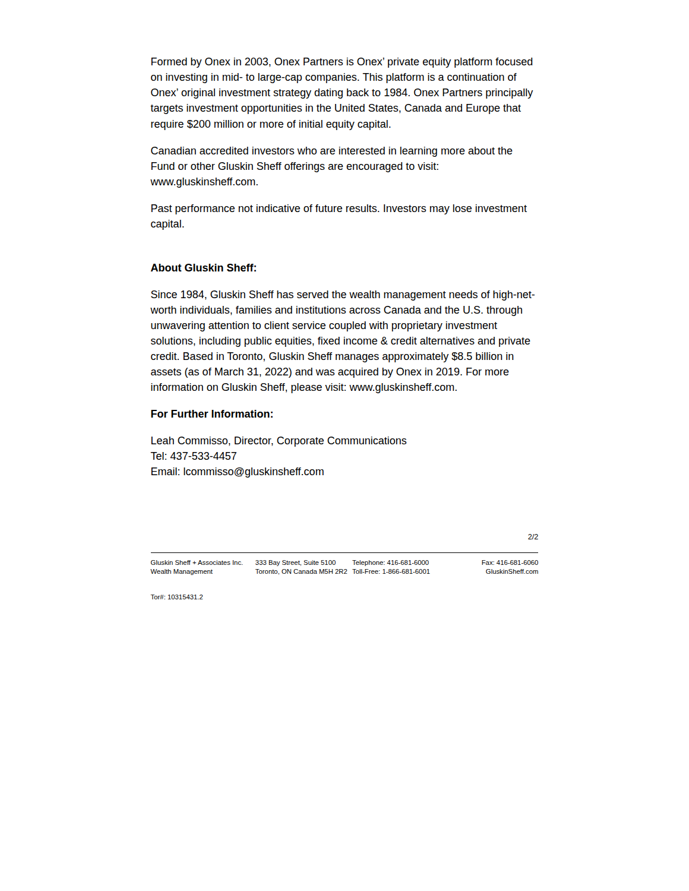Formed by Onex in 2003, Onex Partners is Onex’ private equity platform focused on investing in mid- to large-cap companies. This platform is a continuation of Onex’ original investment strategy dating back to 1984. Onex Partners principally targets investment opportunities in the United States, Canada and Europe that require $200 million or more of initial equity capital.
Canadian accredited investors who are interested in learning more about the Fund or other Gluskin Sheff offerings are encouraged to visit: www.gluskinsheff.com.
Past performance not indicative of future results. Investors may lose investment capital.
About Gluskin Sheff:
Since 1984, Gluskin Sheff has served the wealth management needs of high-net-worth individuals, families and institutions across Canada and the U.S. through unwavering attention to client service coupled with proprietary investment solutions, including public equities, fixed income & credit alternatives and private credit. Based in Toronto, Gluskin Sheff manages approximately $8.5 billion in assets (as of March 31, 2022) and was acquired by Onex in 2019. For more information on Gluskin Sheff, please visit: www.gluskinsheff.com.
For Further Information:
Leah Commisso, Director, Corporate Communications
Tel: 437-533-4457
Email: lcommisso@gluskinsheff.com
2/2
| Gluskin Sheff + Associates Inc. | 333 Bay Street, Suite 5100 | Telephone: 416-681-6000 | Fax: 416-681-6060 |
| Wealth Management | Toronto, ON Canada M5H 2R2 | Toll-Free: 1-866-681-6001 | GluskinSheff.com |
Tor#: 10315431.2